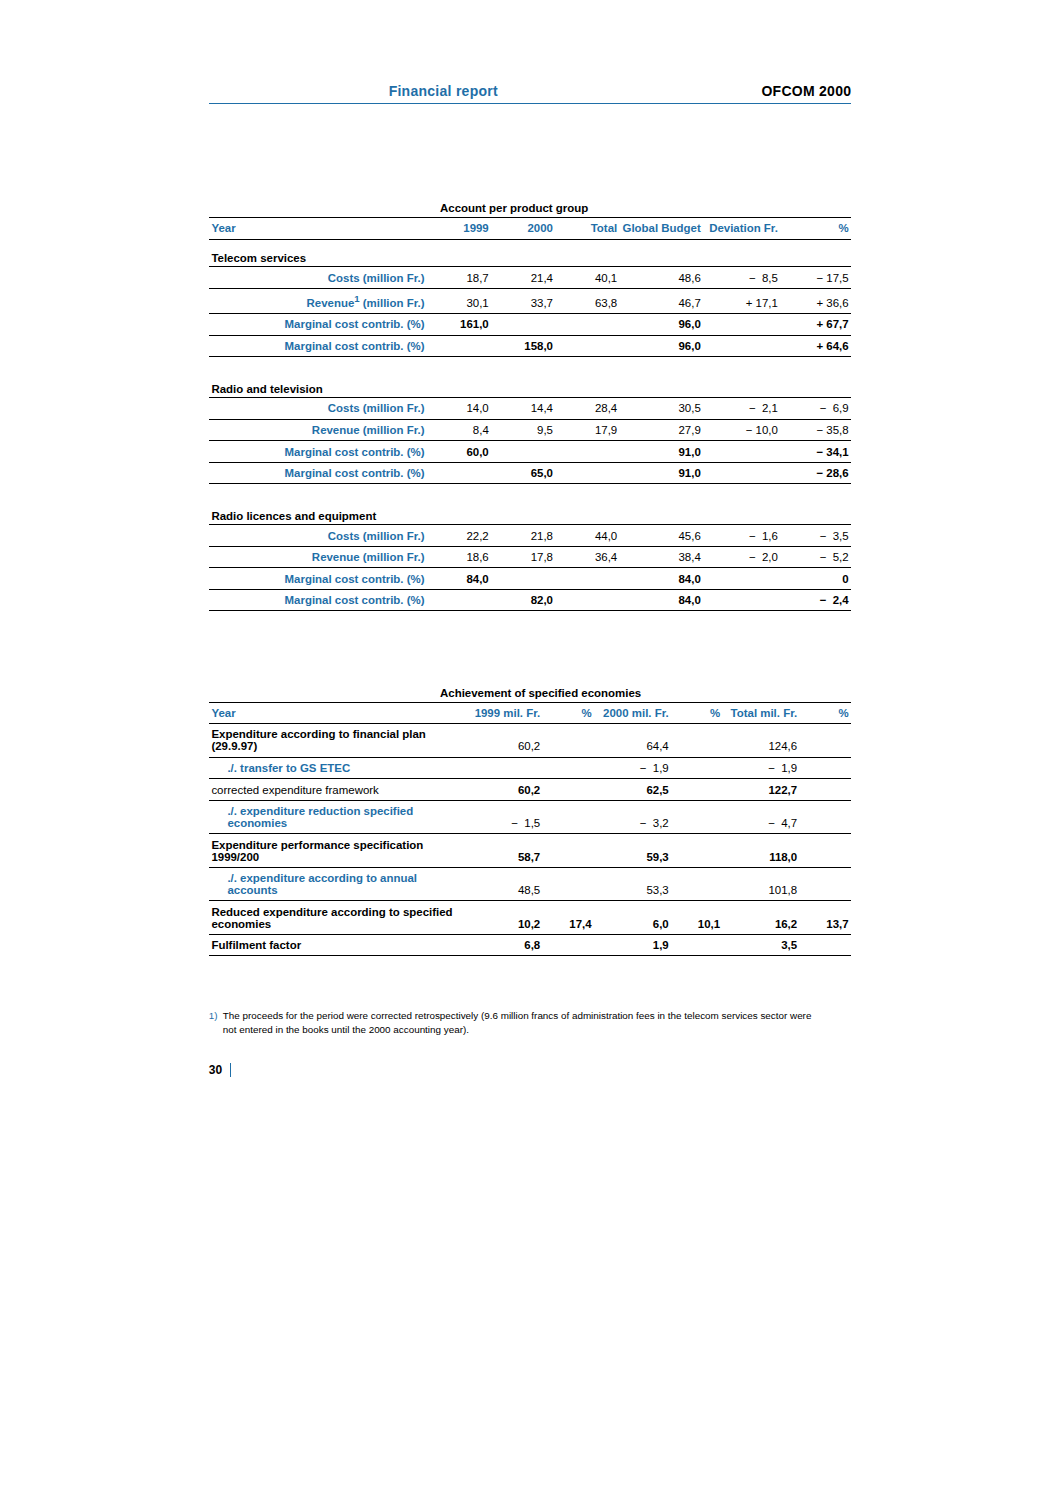Financial report
OFCOM 2000
Account per product group
| Year | 1999 | 2000 | Total | Global Budget | Deviation Fr. | % |
| --- | --- | --- | --- | --- | --- | --- |
| Telecom services |
| Costs (million Fr.) | 18,7 | 21,4 | 40,1 | 48,6 | − 8,5 | − 17,5 |
| Revenue 1 (million Fr.) | 30,1 | 33,7 | 63,8 | 46,7 | + 17,1 | + 36,6 |
| Marginal cost contrib. (%) | 161,0 | | | 96,0 | | + 67,7 |
| Marginal cost contrib. (%) | | 158,0 | | 96,0 | | + 64,6 |
| Radio and television |
| Costs (million Fr.) | 14,0 | 14,4 | 28,4 | 30,5 | − 2,1 | − 6,9 |
| Revenue (million Fr.) | 8,4 | 9,5 | 17,9 | 27,9 | − 10,0 | − 35,8 |
| Marginal cost contrib. (%) | 60,0 | | | 91,0 | | − 34,1 |
| Marginal cost contrib. (%) | | 65,0 | | 91,0 | | − 28,6 |
| Radio licences and equipment |
| Costs (million Fr.) | 22,2 | 21,8 | 44,0 | 45,6 | − 1,6 | − 3,5 |
| Revenue (million Fr.) | 18,6 | 17,8 | 36,4 | 38,4 | − 2,0 | − 5,2 |
| Marginal cost contrib. (%) | 84,0 | | | 84,0 | | 0 |
| Marginal cost contrib. (%) | | 82,0 | | 84,0 | | − 2,4 |
Achievement of specified economies
| Year | 1999 mil. Fr. | % | 2000 mil. Fr. | % | Total mil. Fr. | % |
| --- | --- | --- | --- | --- | --- | --- |
| Expenditure according to financial plan (29.9.97) | 60,2 | | 64,4 | | 124,6 | |
| ./. transfer to GS ETEC | | | − 1,9 | | − 1,9 | |
| corrected expenditure framework | 60,2 | | 62,5 | | 122,7 | |
| ./. expenditure reduction specified economies | − 1,5 | | − 3,2 | | − 4,7 | |
| Expenditure performance specification 1999/200 | 58,7 | | 59,3 | | 118,0 | |
| ./. expenditure according to annual accounts | 48,5 | | 53,3 | | 101,8 | |
| Reduced expenditure according to specified economies | 10,2 | 17,4 | 6,0 | 10,1 | 16,2 | 13,7 |
| Fulfilment factor | 6,8 | | 1,9 | | 3,5 | |
1) The proceeds for the period were corrected retrospectively (9.6 million francs of administration fees in the telecom services sector were not entered in the books until the 2000 accounting year).
30